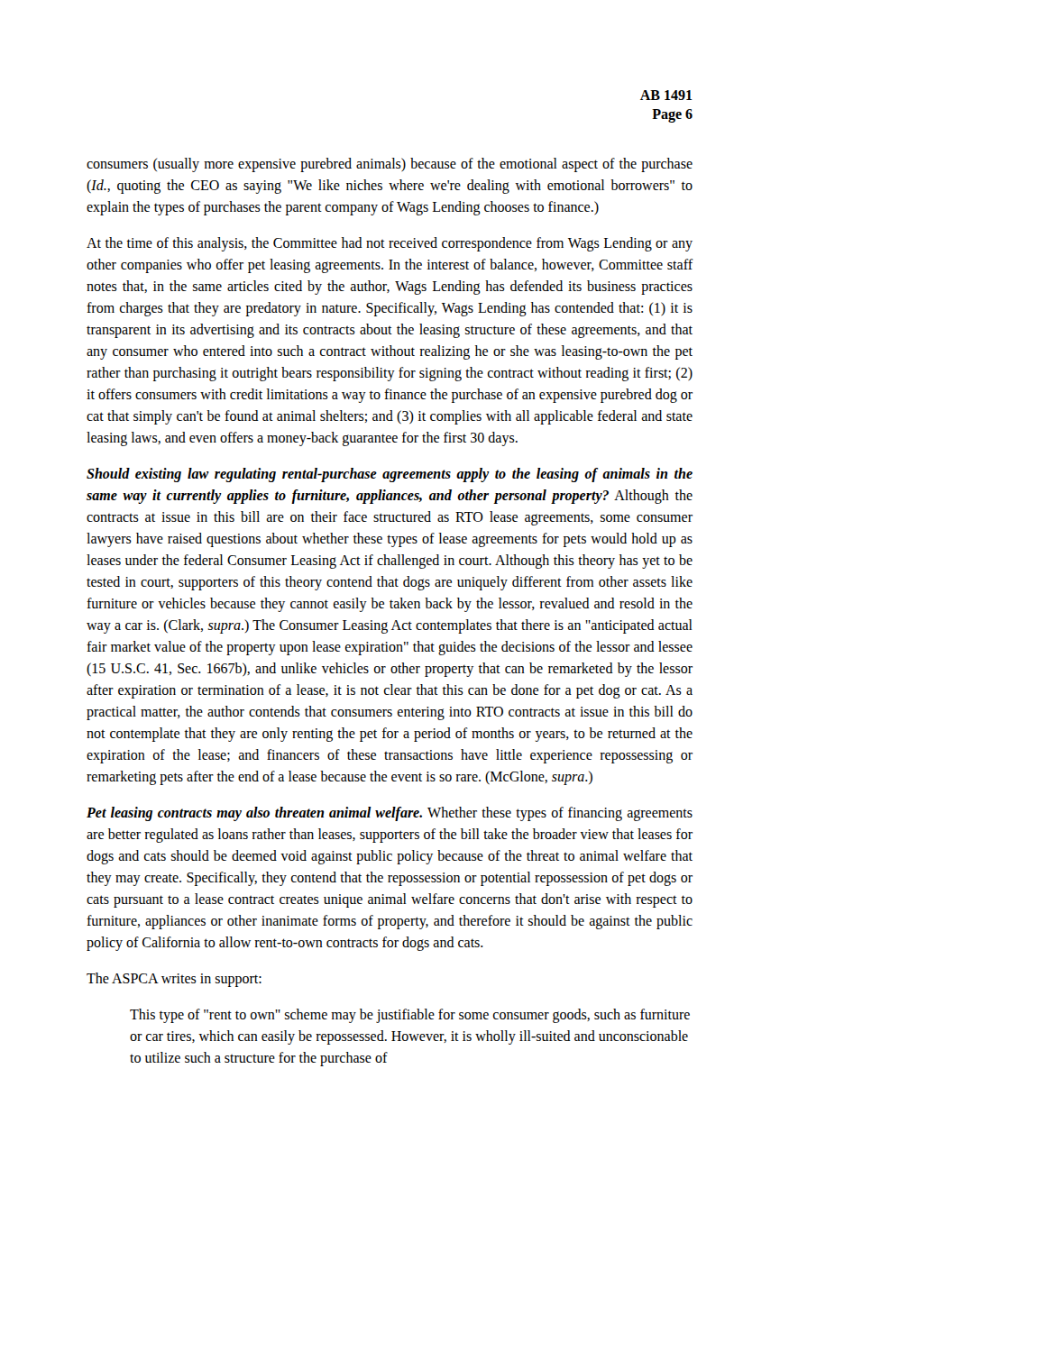AB 1491 Page 6
consumers (usually more expensive purebred animals) because of the emotional aspect of the purchase (Id., quoting the CEO as saying "We like niches where we're dealing with emotional borrowers" to explain the types of purchases the parent company of Wags Lending chooses to finance.)
At the time of this analysis, the Committee had not received correspondence from Wags Lending or any other companies who offer pet leasing agreements. In the interest of balance, however, Committee staff notes that, in the same articles cited by the author, Wags Lending has defended its business practices from charges that they are predatory in nature. Specifically, Wags Lending has contended that: (1) it is transparent in its advertising and its contracts about the leasing structure of these agreements, and that any consumer who entered into such a contract without realizing he or she was leasing-to-own the pet rather than purchasing it outright bears responsibility for signing the contract without reading it first; (2) it offers consumers with credit limitations a way to finance the purchase of an expensive purebred dog or cat that simply can't be found at animal shelters; and (3) it complies with all applicable federal and state leasing laws, and even offers a money-back guarantee for the first 30 days.
Should existing law regulating rental-purchase agreements apply to the leasing of animals in the same way it currently applies to furniture, appliances, and other personal property? Although the contracts at issue in this bill are on their face structured as RTO lease agreements, some consumer lawyers have raised questions about whether these types of lease agreements for pets would hold up as leases under the federal Consumer Leasing Act if challenged in court. Although this theory has yet to be tested in court, supporters of this theory contend that dogs are uniquely different from other assets like furniture or vehicles because they cannot easily be taken back by the lessor, revalued and resold in the way a car is. (Clark, supra.) The Consumer Leasing Act contemplates that there is an "anticipated actual fair market value of the property upon lease expiration" that guides the decisions of the lessor and lessee (15 U.S.C. 41, Sec. 1667b), and unlike vehicles or other property that can be remarketed by the lessor after expiration or termination of a lease, it is not clear that this can be done for a pet dog or cat. As a practical matter, the author contends that consumers entering into RTO contracts at issue in this bill do not contemplate that they are only renting the pet for a period of months or years, to be returned at the expiration of the lease; and financers of these transactions have little experience repossessing or remarketing pets after the end of a lease because the event is so rare. (McGlone, supra.)
Pet leasing contracts may also threaten animal welfare. Whether these types of financing agreements are better regulated as loans rather than leases, supporters of the bill take the broader view that leases for dogs and cats should be deemed void against public policy because of the threat to animal welfare that they may create. Specifically, they contend that the repossession or potential repossession of pet dogs or cats pursuant to a lease contract creates unique animal welfare concerns that don't arise with respect to furniture, appliances or other inanimate forms of property, and therefore it should be against the public policy of California to allow rent-to-own contracts for dogs and cats.
The ASPCA writes in support:
This type of "rent to own" scheme may be justifiable for some consumer goods, such as furniture or car tires, which can easily be repossessed. However, it is wholly ill-suited and unconscionable to utilize such a structure for the purchase of